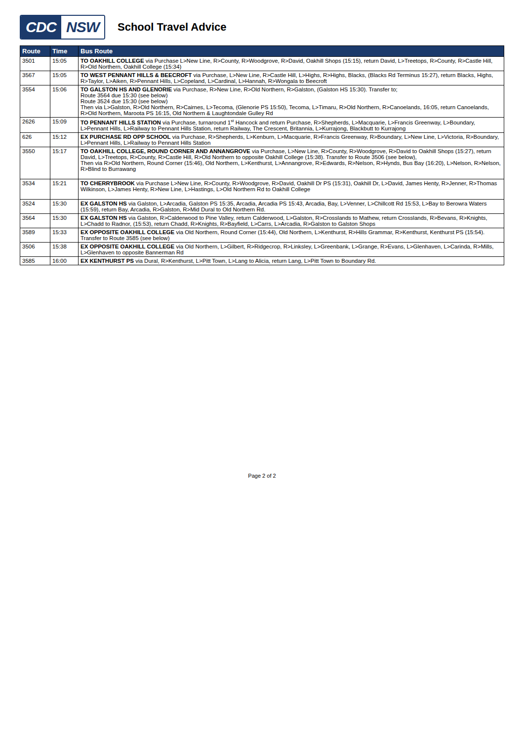CDC NSW
School Travel Advice
| Route | Time | Bus Route |
| --- | --- | --- |
| 3501 | 15:05 | TO OAKHILL COLLEGE via Purchase L>New Line, R>County, R>Woodgrove, R>David, Oakhill Shops (15:15), return David, L>Treetops, R>County, R>Castle Hill, R>Old Northern, Oakhill College (15:34) |
| 3567 | 15:05 | TO WEST PENNANT HILLS & BEECROFT via Purchase, L>New Line, R>Castle Hill, L>Highs, R>Highs, Blacks, (Blacks Rd Terminus 15:27), return Blacks, Highs, R>Taylor, L>Aiken, R>Pennant Hills, L>Copeland, L>Cardinal, L>Hannah, R>Wongala to Beecroft |
| 3554 | 15:06 | TO GALSTON HS AND GLENORIE via Purchase, R>New Line, R>Old Northern, R>Galston, (Galston HS 15:30). Transfer to; Route 3564 due 15:30 (see below) Route 3524 due 15:30 (see below) Then via L>Galston, R>Old Northern, R>Cairnes, L>Tecoma, (Glenorie PS 15:50), Tecoma, L>Timaru, R>Old Northern, R>Canoelands, 16:05, return Canoelands, R>Old Northern, Maroota PS 16:15, Old Northern & Laughtondale Gulley Rd |
| 2626 | 15:09 | TO PENNANT HILLS STATION via Purchase, turnaround 1 st Hancock and return Purchase, R>Shepherds, L>Macquarie, L>Francis Greenway, L>Boundary, L>Pennant Hills, L>Railway to Pennant Hills Station, return Railway, The Crescent, Britannia, L>Kurrajong, Blackbutt to Kurrajong |
| 626 | 15:12 | EX PURCHASE RD OPP SCHOOL via Purchase, R>Shepherds, L>Kenburn, L>Macquarie, R>Francis Greenway, R>Boundary, L>New Line, L>Victoria, R>Boundary, L>Pennant Hills, L>Railway to Pennant Hills Station |
| 3550 | 15:17 | TO OAKHILL COLLEGE, ROUND CORNER AND ANNANGROVE via Purchase, L>New Line, R>County, R>Woodgrove, R>David to Oakhill Shops (15:27), return David, L>Treetops, R>County, R>Castle Hill, R>Old Northern to opposite Oakhill College (15:38). Transfer to Route 3506 (see below), Then via R>Old Northern, Round Corner (15:46), Old Northern, L>Kenthurst, L>Annangrove, R>Edwards, R>Nelson, R>Hynds, Bus Bay (16:20), L>Nelson, R>Nelson, R>Blind to Burrawang |
| 3534 | 15:21 | TO CHERRYBROOK via Purchase L>New Line, R>County, R>Woodgrove, R>David, Oakhill Dr PS (15:31), Oakhill Dr, L>David, James Henty, R>Jenner, R>Thomas Wilkinson, L>James Henty, R>New Line, L>Hastings, L>Old Northern Rd to Oakhill College |
| 3524 | 15:30 | EX GALSTON HS via Galston, L>Arcadia, Galston PS 15:35, Arcadia, Arcadia PS 15:43, Arcadia, Bay, L>Venner, L>Chillcott Rd 15:53, L>Bay to Berowra Waters (15:59), return Bay, Arcadia, R>Galston, R>Mid Dural to Old Northern Rd. |
| 3564 | 15:30 | EX GALSTON HS via Galston, R>Calderwood to Pine Valley, return Calderwood, L>Galston, R>Crosslands to Mathew, return Crosslands, R>Bevans, R>Knights, L>Chadd to Radnor, (15:53), return Chadd, R>Knights, R>Bayfield, L>Carrs, L>Arcadia, R>Galston to Galston Shops |
| 3589 | 15:33 | EX OPPOSITE OAKHILL COLLEGE via Old Northern, Round Corner (15:44), Old Northern, L>Kenthurst, R>Hills Grammar, R>Kenthurst, Kenthurst PS (15:54). Transfer to Route 3585 (see below) |
| 3506 | 15:38 | EX OPPOSITE OAKHILL COLLEGE via Old Northern, L>Gilbert, R>Ridgecrop, R>Linksley, L>Greenbank, L>Grange, R>Evans, L>Glenhaven, L>Carinda, R>Mills, L>Glenhaven to opposite Bannerman Rd |
| 3585 | 16:00 | EX KENTHURST PS via Dural, R>Kenthurst, L>Pitt Town, L>Lang to Alicia, return Lang, L>Pitt Town to Boundary Rd. |
Page 2 of 2